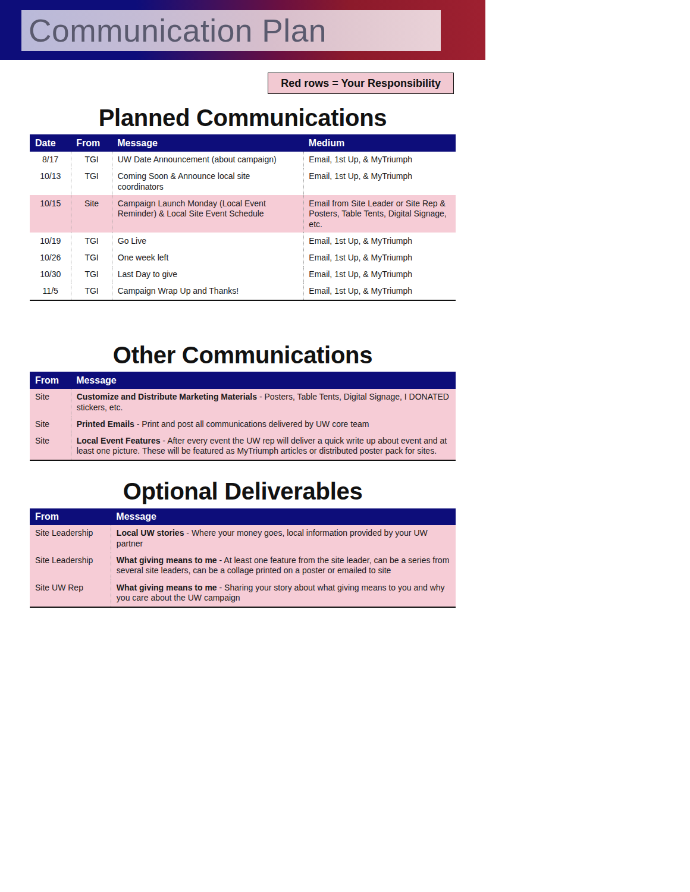Communication Plan
Red rows = Your Responsibility
Planned Communications
| Date | From | Message | Medium |
| --- | --- | --- | --- |
| 8/17 | TGI | UW Date Announcement (about campaign) | Email, 1st Up, & MyTriumph |
| 10/13 | TGI | Coming Soon & Announce local site coordinators | Email, 1st Up, & MyTriumph |
| 10/15 | Site | Campaign Launch Monday (Local Event Reminder) & Local Site Event Schedule | Email from Site Leader or Site Rep & Posters, Table Tents, Digital Signage, etc. |
| 10/19 | TGI | Go Live | Email, 1st Up, & MyTriumph |
| 10/26 | TGI | One week left | Email, 1st Up, & MyTriumph |
| 10/30 | TGI | Last Day to give | Email, 1st Up, & MyTriumph |
| 11/5 | TGI | Campaign Wrap Up and Thanks! | Email, 1st Up, & MyTriumph |
Other Communications
| From | Message |
| --- | --- |
| Site | Customize and Distribute Marketing Materials - Posters, Table Tents, Digital Signage, I DONATED stickers, etc. |
| Site | Printed Emails - Print and post all communications delivered by UW core team |
| Site | Local Event Features - After every event the UW rep will deliver a quick write up about event and at least one picture. These will be featured as MyTriumph articles or distributed poster pack for sites. |
Optional Deliverables
| From | Message |
| --- | --- |
| Site Leadership | Local UW stories - Where your money goes, local information provided by your UW partner |
| Site Leadership | What giving means to me - At least one feature from the site leader, can be a series from several site leaders, can be a collage printed on a poster or emailed to site |
| Site UW Rep | What giving means to me - Sharing your story about what giving means to you and why you care about the UW campaign |